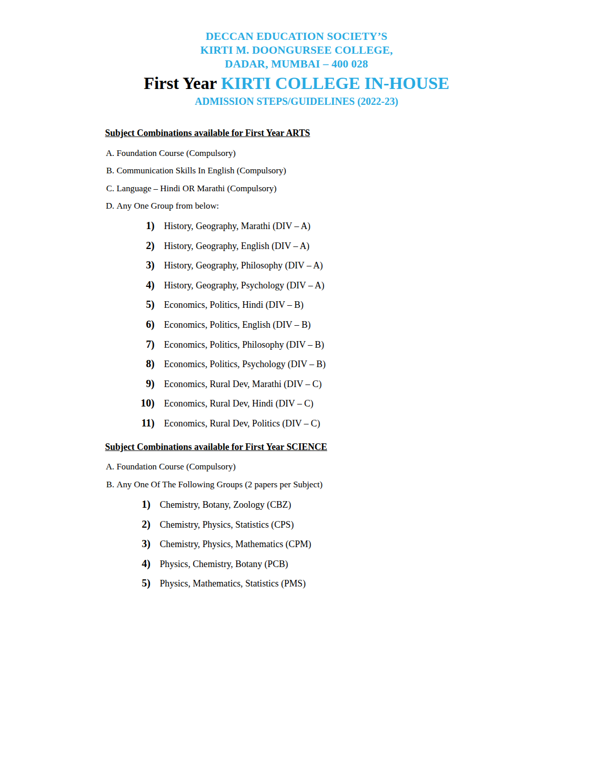DECCAN EDUCATION SOCIETY’S
KIRTI M. DOONGURSEE COLLEGE,
DADAR, MUMBAI – 400 028
First Year KIRTI COLLEGE IN-HOUSE
ADMISSION STEPS/GUIDELINES (2022-23)
Subject Combinations available for First Year ARTS
Foundation Course (Compulsory)
Communication Skills In English (Compulsory)
Language – Hindi OR Marathi (Compulsory)
Any One Group from below:
History, Geography, Marathi (DIV – A)
History, Geography, English (DIV – A)
History, Geography, Philosophy (DIV – A)
History, Geography, Psychology (DIV – A)
Economics, Politics, Hindi (DIV – B)
Economics, Politics, English (DIV – B)
Economics, Politics, Philosophy (DIV – B)
Economics, Politics, Psychology (DIV – B)
Economics, Rural Dev, Marathi (DIV – C)
Economics, Rural Dev, Hindi (DIV – C)
Economics, Rural Dev, Politics (DIV – C)
Subject Combinations available for First Year SCIENCE
Foundation Course (Compulsory)
Any One Of The Following Groups (2 papers per Subject)
Chemistry, Botany, Zoology (CBZ)
Chemistry, Physics, Statistics (CPS)
Chemistry, Physics, Mathematics (CPM)
Physics, Chemistry, Botany (PCB)
Physics, Mathematics, Statistics (PMS)